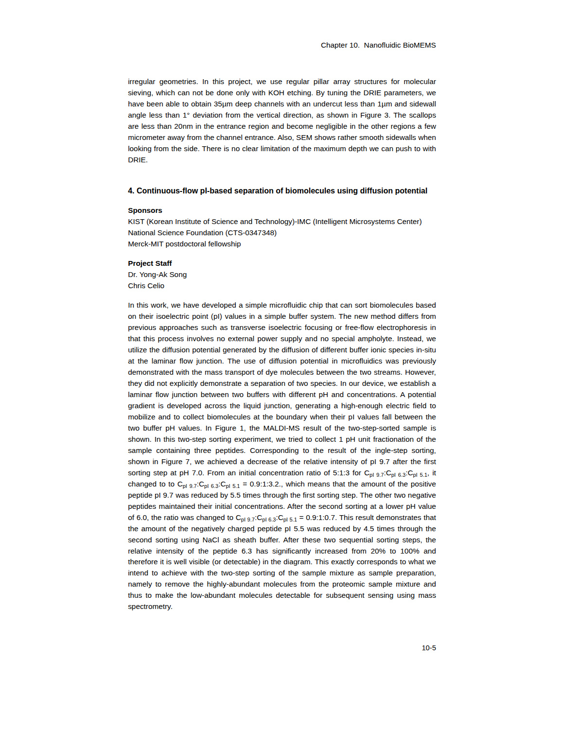Chapter 10. Nanofluidic BioMEMS
irregular geometries. In this project, we use regular pillar array structures for molecular sieving, which can not be done only with KOH etching. By tuning the DRIE parameters, we have been able to obtain 35µm deep channels with an undercut less than 1µm and sidewall angle less than 1° deviation from the vertical direction, as shown in Figure 3. The scallops are less than 20nm in the entrance region and become negligible in the other regions a few micrometer away from the channel entrance. Also, SEM shows rather smooth sidewalls when looking from the side. There is no clear limitation of the maximum depth we can push to with DRIE.
4. Continuous-flow pI-based separation of biomolecules using diffusion potential
Sponsors
KIST (Korean Institute of Science and Technology)-IMC (Intelligent Microsystems Center)
National Science Foundation (CTS-0347348)
Merck-MIT postdoctoral fellowship
Project Staff
Dr. Yong-Ak Song
Chris Celio
In this work, we have developed a simple microfluidic chip that can sort biomolecules based on their isoelectric point (pI) values in a simple buffer system. The new method differs from previous approaches such as transverse isoelectric focusing or free-flow electrophoresis in that this process involves no external power supply and no special ampholyte. Instead, we utilize the diffusion potential generated by the diffusion of different buffer ionic species in-situ at the laminar flow junction. The use of diffusion potential in microfluidics was previously demonstrated with the mass transport of dye molecules between the two streams. However, they did not explicitly demonstrate a separation of two species. In our device, we establish a laminar flow junction between two buffers with different pH and concentrations. A potential gradient is developed across the liquid junction, generating a high-enough electric field to mobilize and to collect biomolecules at the boundary when their pI values fall between the two buffer pH values. In Figure 1, the MALDI-MS result of the two-step-sorted sample is shown. In this two-step sorting experiment, we tried to collect 1 pH unit fractionation of the sample containing three peptides. Corresponding to the result of the ingle-step sorting, shown in Figure 7, we achieved a decrease of the relative intensity of pI 9.7 after the first sorting step at pH 7.0. From an initial concentration ratio of 5:1:3 for CpI 9.7:CpI 6.3:CpI 5.1, it changed to to CpI 9.7:CpI 6.3:CpI 5.1 = 0.9:1:3.2., which means that the amount of the positive peptide pI 9.7 was reduced by 5.5 times through the first sorting step. The other two negative peptides maintained their initial concentrations. After the second sorting at a lower pH value of 6.0, the ratio was changed to CpI 9.7:CpI 6.3:CpI 5.1 = 0.9:1:0.7. This result demonstrates that the amount of the negatively charged peptide pI 5.5 was reduced by 4.5 times through the second sorting using NaCl as sheath buffer. After these two sequential sorting steps, the relative intensity of the peptide 6.3 has significantly increased from 20% to 100% and therefore it is well visible (or detectable) in the diagram. This exactly corresponds to what we intend to achieve with the two-step sorting of the sample mixture as sample preparation, namely to remove the highly-abundant molecules from the proteomic sample mixture and thus to make the low-abundant molecules detectable for subsequent sensing using mass spectrometry.
10-5